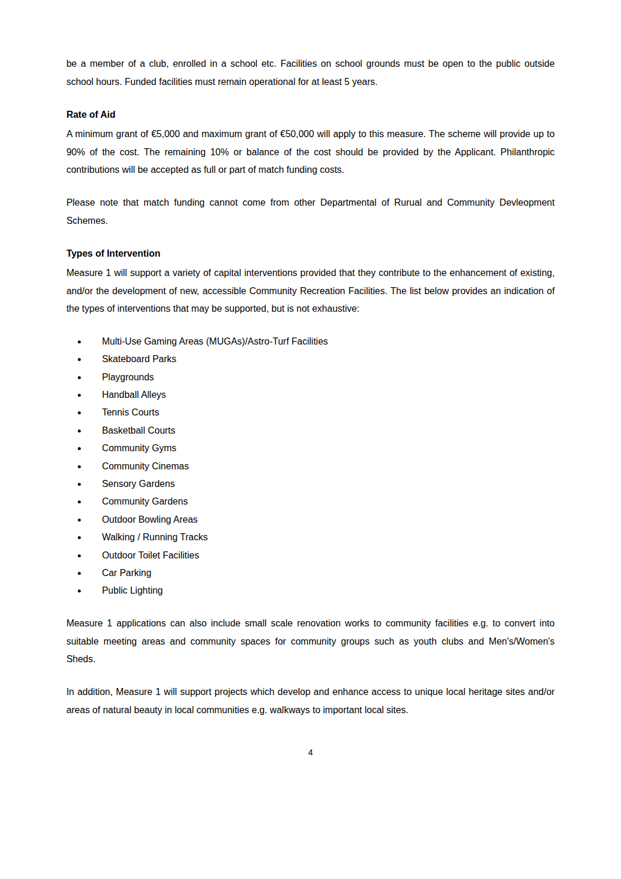be a member of a club, enrolled in a school etc. Facilities on school grounds must be open to the public outside school hours. Funded facilities must remain operational for at least 5 years.
Rate of Aid
A minimum grant of €5,000 and maximum grant of €50,000 will apply to this measure. The scheme will provide up to 90% of the cost. The remaining 10% or balance of the cost should be provided by the Applicant. Philanthropic contributions will be accepted as full or part of match funding costs.
Please note that match funding cannot come from other Departmental of Rurual and Community Devleopment Schemes.
Types of Intervention
Measure 1 will support a variety of capital interventions provided that they contribute to the enhancement of existing, and/or the development of new, accessible Community Recreation Facilities. The list below provides an indication of the types of interventions that may be supported, but is not exhaustive:
Multi-Use Gaming Areas (MUGAs)/Astro-Turf Facilities
Skateboard Parks
Playgrounds
Handball Alleys
Tennis Courts
Basketball Courts
Community Gyms
Community Cinemas
Sensory Gardens
Community Gardens
Outdoor Bowling Areas
Walking / Running Tracks
Outdoor Toilet Facilities
Car Parking
Public Lighting
Measure 1 applications can also include small scale renovation works to community facilities e.g. to convert into suitable meeting areas and community spaces for community groups such as youth clubs and Men's/Women's Sheds.
In addition, Measure 1 will support projects which develop and enhance access to unique local heritage sites and/or areas of natural beauty in local communities e.g. walkways to important local sites.
4